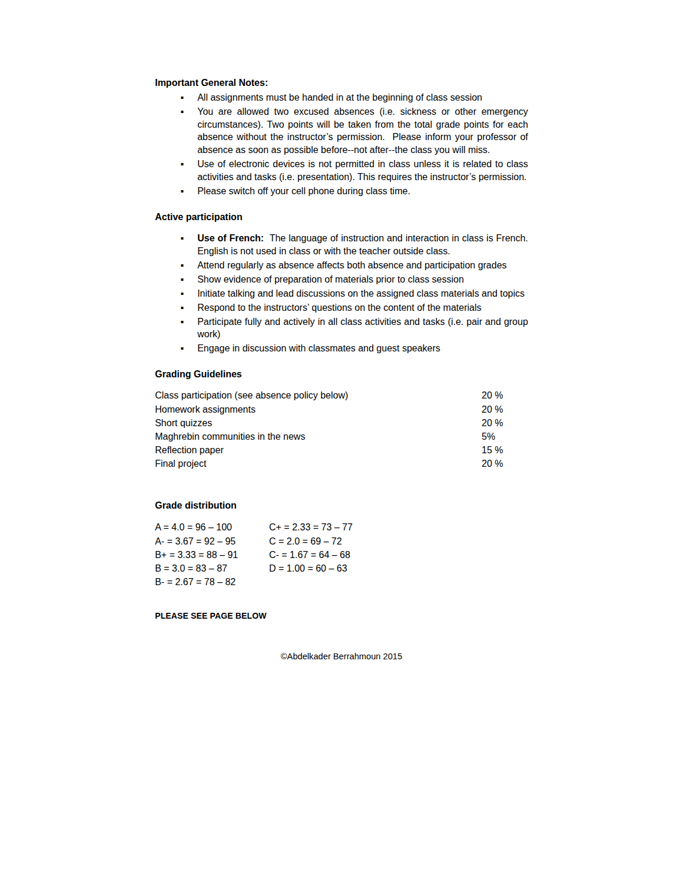Important General Notes:
All assignments must be handed in at the beginning of class session
You are allowed two excused absences (i.e. sickness or other emergency circumstances). Two points will be taken from the total grade points for each absence without the instructor’s permission. Please inform your professor of absence as soon as possible before--not after--the class you will miss.
Use of electronic devices is not permitted in class unless it is related to class activities and tasks (i.e. presentation). This requires the instructor’s permission.
Please switch off your cell phone during class time.
Active participation
Use of French: The language of instruction and interaction in class is French. English is not used in class or with the teacher outside class.
Attend regularly as absence affects both absence and participation grades
Show evidence of preparation of materials prior to class session
Initiate talking and lead discussions on the assigned class materials and topics
Respond to the instructors’ questions on the content of the materials
Participate fully and actively in all class activities and tasks (i.e. pair and group work)
Engage in discussion with classmates and guest speakers
Grading Guidelines
| Class participation (see absence policy below) | 20 % |
| Homework assignments | 20 % |
| Short quizzes | 20 % |
| Maghrebin communities in the news | 5% |
| Reflection paper | 15 % |
| Final project | 20 % |
Grade distribution
| A = 4.0 = 96 – 100 | C+ = 2.33 = 73 – 77 |
| A- = 3.67 = 92 – 95 | C = 2.0 = 69 – 72 |
| B+ = 3.33 = 88 – 91 | C- = 1.67 = 64 – 68 |
| B = 3.0 = 83 – 87 | D = 1.00 = 60 – 63 |
| B- = 2.67 = 78 – 82 | |
PLEASE SEE PAGE BELOW
©Abdelkader Berrahmoun 2015